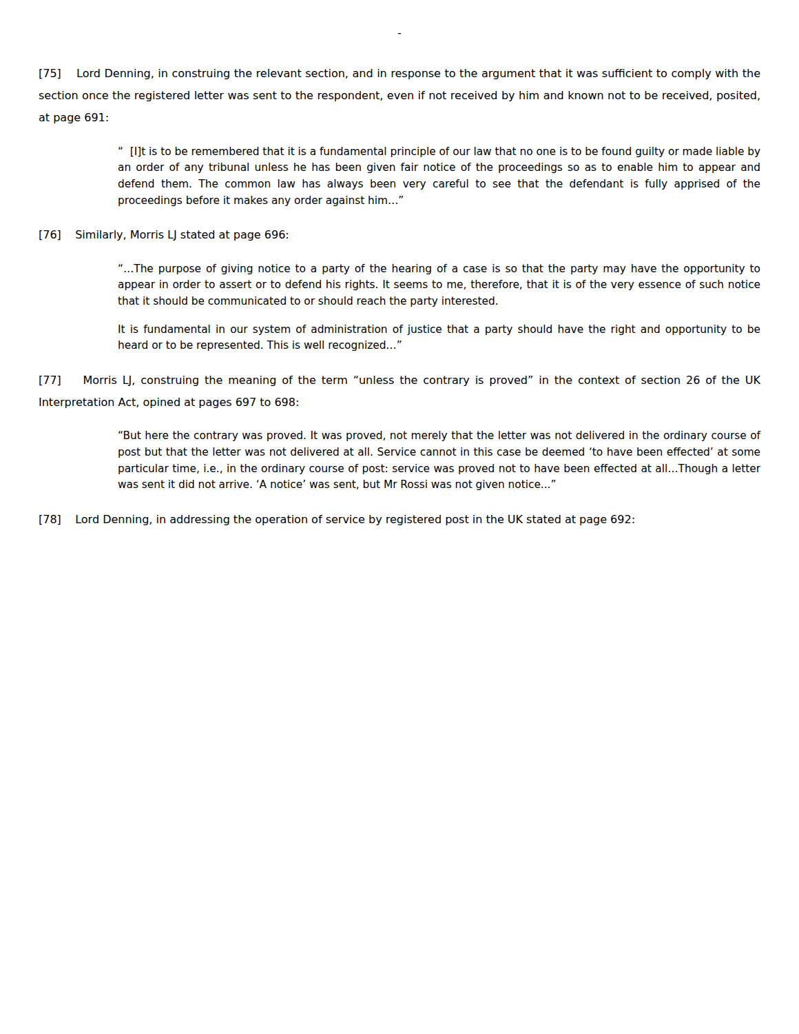-
[75] Lord Denning, in construing the relevant section, and in response to the argument that it was sufficient to comply with the section once the registered letter was sent to the respondent, even if not received by him and known not to be received, posited, at page 691:
“ [I]t is to be remembered that it is a fundamental principle of our law that no one is to be found guilty or made liable by an order of any tribunal unless he has been given fair notice of the proceedings so as to enable him to appear and defend them. The common law has always been very careful to see that the defendant is fully apprised of the proceedings before it makes any order against him…”
[76] Similarly, Morris LJ stated at page 696:
“…The purpose of giving notice to a party of the hearing of a case is so that the party may have the opportunity to appear in order to assert or to defend his rights. It seems to me, therefore, that it is of the very essence of such notice that it should be communicated to or should reach the party interested.
It is fundamental in our system of administration of justice that a party should have the right and opportunity to be heard or to be represented. This is well recognized…”
[77] Morris LJ, construing the meaning of the term “unless the contrary is proved” in the context of section 26 of the UK Interpretation Act, opined at pages 697 to 698:
“But here the contrary was proved. It was proved, not merely that the letter was not delivered in the ordinary course of post but that the letter was not delivered at all. Service cannot in this case be deemed ‘to have been effected’ at some particular time, i.e., in the ordinary course of post: service was proved not to have been effected at all…Though a letter was sent it did not arrive. ‘A notice’ was sent, but Mr Rossi was not given notice...”
[78] Lord Denning, in addressing the operation of service by registered post in the UK stated at page 692: